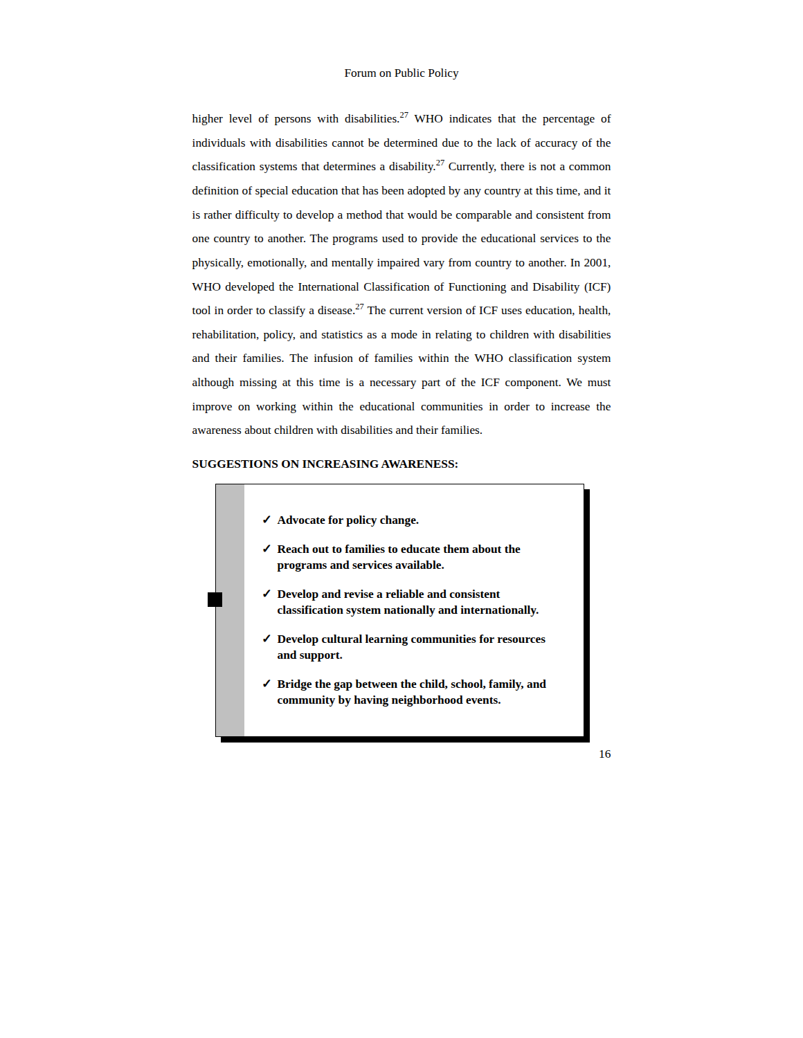Forum on Public Policy
higher level of persons with disabilities.27 WHO indicates that the percentage of individuals with disabilities cannot be determined due to the lack of accuracy of the classification systems that determines a disability.27 Currently, there is not a common definition of special education that has been adopted by any country at this time, and it is rather difficulty to develop a method that would be comparable and consistent from one country to another. The programs used to provide the educational services to the physically, emotionally, and mentally impaired vary from country to another. In 2001, WHO developed the International Classification of Functioning and Disability (ICF) tool in order to classify a disease.27 The current version of ICF uses education, health, rehabilitation, policy, and statistics as a mode in relating to children with disabilities and their families. The infusion of families within the WHO classification system although missing at this time is a necessary part of the ICF component. We must improve on working within the educational communities in order to increase the awareness about children with disabilities and their families.
SUGGESTIONS ON INCREASING AWARENESS:
Advocate for policy change.
Reach out to families to educate them about the programs and services available.
Develop and revise a reliable and consistent classification system nationally and internationally.
Develop cultural learning communities for resources and support.
Bridge the gap between the child, school, family, and community by having neighborhood events.
16